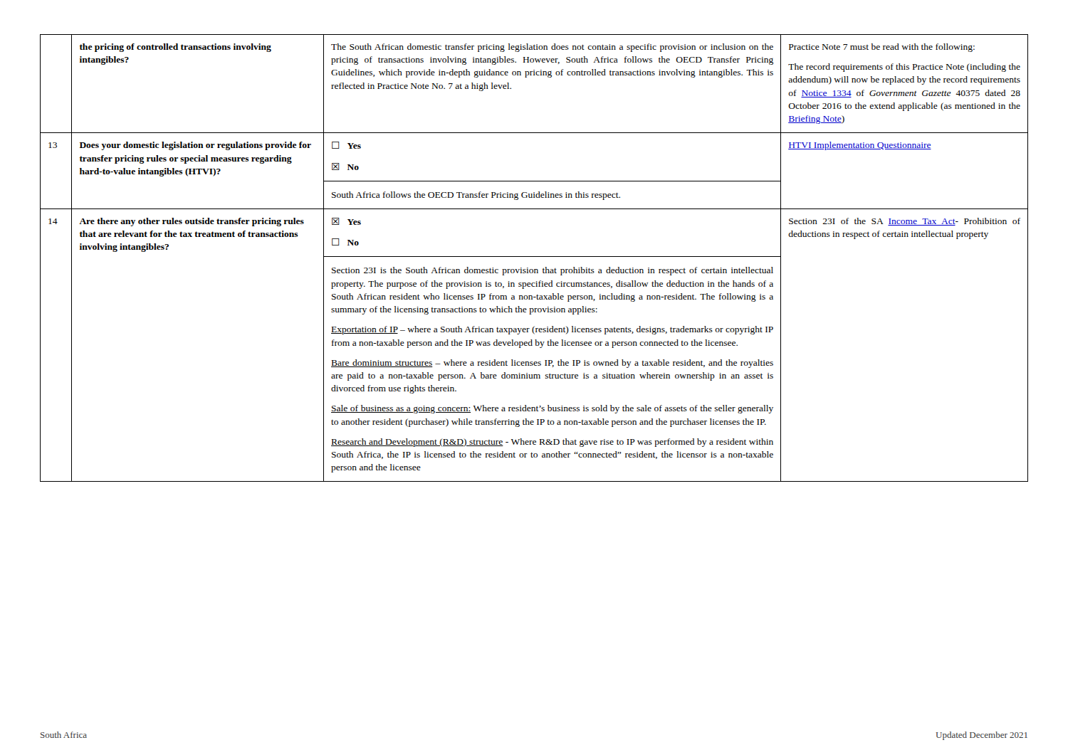| | the pricing of controlled transactions involving intangibles? | The South African domestic transfer pricing legislation does not contain a specific provision or inclusion on the pricing of transactions involving intangibles. However, South Africa follows the OECD Transfer Pricing Guidelines, which provide in-depth guidance on pricing of controlled transactions involving intangibles. This is reflected in Practice Note No. 7 at a high level. | Practice Note 7 must be read with the following: The record requirements of this Practice Note (including the addendum) will now be replaced by the record requirements of Notice 1334 of Government Gazette 40375 dated 28 October 2016 to the extend applicable (as mentioned in the Briefing Note ) |
| 13 | Does your domestic legislation or regulations provide for transfer pricing rules or special measures regarding hard-to-value intangibles (HTVI)? | ☐ Yes ☒ No South Africa follows the OECD Transfer Pricing Guidelines in this respect. | HTVI Implementation Questionnaire |
| 14 | Are there any other rules outside transfer pricing rules that are relevant for the tax treatment of transactions involving intangibles? | ☒ Yes ☐ No Section 23I is the South African domestic provision that prohibits a deduction in respect of certain intellectual property. The purpose of the provision is to, in specified circumstances, disallow the deduction in the hands of a South African resident who licenses IP from a non-taxable person, including a non-resident. The following is a summary of the licensing transactions to which the provision applies: Exportation of IP – where a South African taxpayer (resident) licenses patents, designs, trademarks or copyright IP from a non-taxable person and the IP was developed by the licensee or a person connected to the licensee. Bare dominium structures – where a resident licenses IP, the IP is owned by a taxable resident, and the royalties are paid to a non-taxable person. A bare dominium structure is a situation wherein ownership in an asset is divorced from use rights therein. Sale of business as a going concern: Where a resident’s business is sold by the sale of assets of the seller generally to another resident (purchaser) while transferring the IP to a non-taxable person and the purchaser licenses the IP. Research and Development (R&D) structure - Where R&D that gave rise to IP was performed by a resident within South Africa, the IP is licensed to the resident or to another “connected” resident, the licensor is a non-taxable person and the licensee | Section 23I of the SA Income Tax Act - Prohibition of deductions in respect of certain intellectual property |
South Africa Updated December 2021